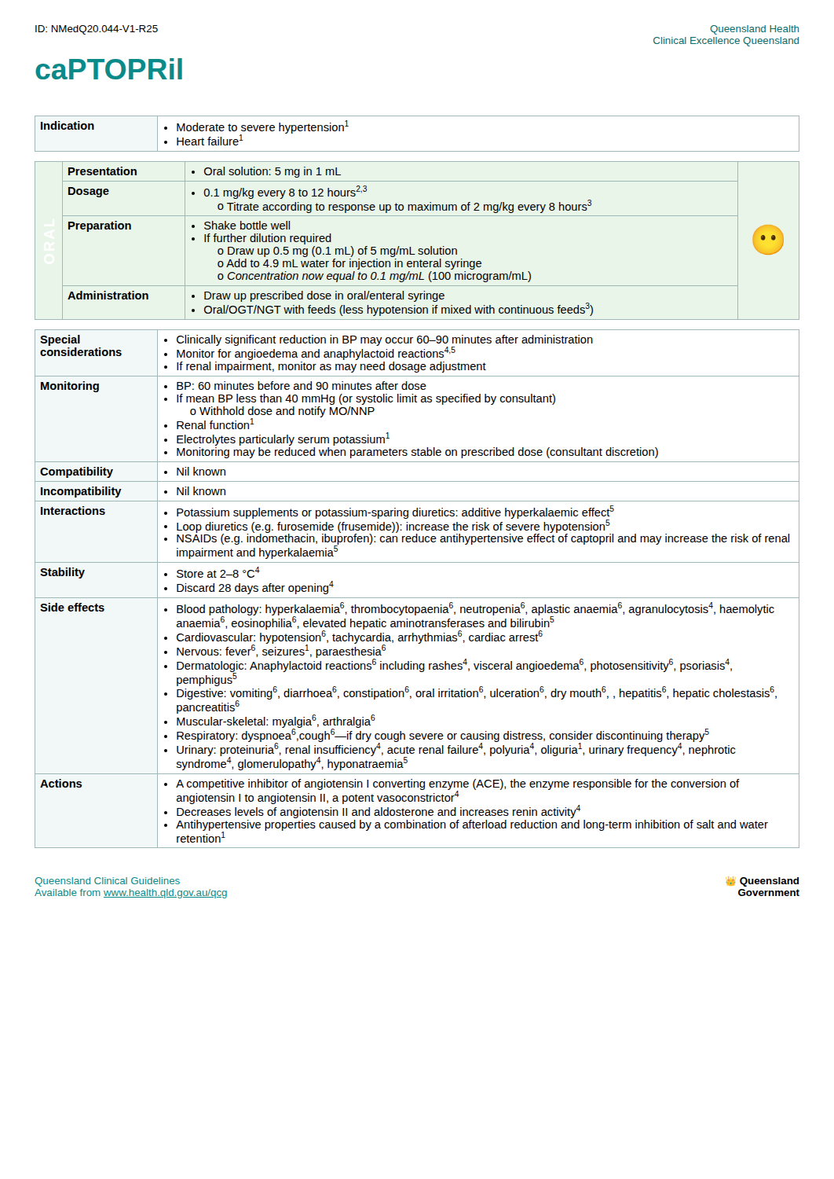ID: NMedQ20.044-V1-R25
Queensland Health
Clinical Excellence Queensland
caPTOPRil
| Indication | Moderate to severe hypertension 1 Heart failure 1 |
| ORAL | Presentation | Oral solution: 5 mg in 1 mL | 😶 |
| Dosage | 0.1 mg/kg every 8 to 12 hours 2,3 Titrate according to response up to maximum of 2 mg/kg every 8 hours 3 |
| Preparation | Shake bottle well If further dilution required Draw up 0.5 mg (0.1 mL) of 5 mg/mL solution Add to 4.9 mL water for injection in enteral syringe Concentration now equal to 0.1 mg/mL (100 microgram/mL) |
| Administration | Draw up prescribed dose in oral/enteral syringe Oral/OGT/NGT with feeds (less hypotension if mixed with continuous feeds 3 ) |
| Special considerations | Clinically significant reduction in BP may occur 60–90 minutes after administration Monitor for angioedema and anaphylactoid reactions 4,5 If renal impairment, monitor as may need dosage adjustment |
| Monitoring | BP: 60 minutes before and 90 minutes after dose If mean BP less than 40 mmHg (or systolic limit as specified by consultant) Withhold dose and notify MO/NNP Renal function 1 Electrolytes particularly serum potassium 1 Monitoring may be reduced when parameters stable on prescribed dose (consultant discretion) |
| Compatibility | Nil known |
| Incompatibility | Nil known |
| Interactions | Potassium supplements or potassium-sparing diuretics: additive hyperkalaemic effect 5 Loop diuretics (e.g. furosemide (frusemide)): increase the risk of severe hypotension 5 NSAIDs (e.g. indomethacin, ibuprofen): can reduce antihypertensive effect of captopril and may increase the risk of renal impairment and hyperkalaemia 5 |
| Stability | Store at 2–8 °C 4 Discard 28 days after opening 4 |
| Side effects | Blood pathology: hyperkalaemia 6 , thrombocytopaenia 6 , neutropenia 6 , aplastic anaemia 6 , agranulocytosis 4 , haemolytic anaemia 6 , eosinophilia 6 , elevated hepatic aminotransferases and bilirubin 5 Cardiovascular: hypotension 6 , tachycardia, arrhythmias 6 , cardiac arrest 6 Nervous: fever 6 , seizures 1 , paraesthesia 6 Dermatologic: Anaphylactoid reactions 6 including rashes 4 , visceral angioedema 6 , photosensitivity 6 , psoriasis 4 , pemphigus 5 Digestive: vomiting 6 , diarrhoea 6 , constipation 6 , oral irritation 6 , ulceration 6 , dry mouth 6 , , hepatitis 6 , hepatic cholestasis 6 , pancreatitis 6 Muscular-skeletal: myalgia 6 , arthralgia 6 Respiratory: dyspnoea 6 ,cough 6 —if dry cough severe or causing distress, consider discontinuing therapy 5 Urinary: proteinuria 6 , renal insufficiency 4 , acute renal failure 4 , polyuria 4 , oliguria 1 , urinary frequency 4 , nephrotic syndrome 4 , glomerulopathy 4 , hyponatraemia 5 |
| Actions | A competitive inhibitor of angiotensin I converting enzyme (ACE), the enzyme responsible for the conversion of angiotensin I to angiotensin II, a potent vasoconstrictor 4 Decreases levels of angiotensin II and aldosterone and increases renin activity 4 Antihypertensive properties caused by a combination of afterload reduction and long-term inhibition of salt and water retention 1 |
Queensland Clinical Guidelines
Available from www.health.qld.gov.au/qcg
👑 Queensland
Government